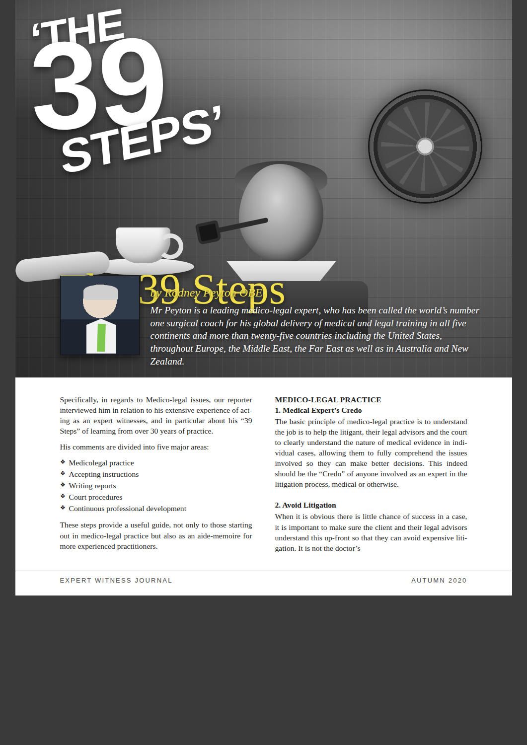‘THE 39 STEPS’
The 39 Steps
by Rodney Peyton OBE Mr Peyton is a leading medico-legal expert, who has been called the world’s number one surgical coach for his global delivery of medical and legal training in all five continents and more than twenty-five countries including the United States, throughout Europe, the Middle East, the Far East as well as in Australia and New Zealand.
Specifically, in regards to Medico-legal issues, our reporter interviewed him in relation to his extensive experience of acting as an expert witnesses, and in particular about his “39 Steps” of learning from over 30 years of practice.
His comments are divided into five major areas:
Medicolegal practice
Accepting instructions
Writing reports
Court procedures
Continuous professional development
These steps provide a useful guide, not only to those starting out in medico-legal practice but also as an aide-memoire for more experienced practitioners.
Medico-legal practice
1. Medical Expert’s Credo
The basic principle of medico-legal practice is to understand the job is to help the litigant, their legal advisors and the court to clearly understand the nature of medical evidence in individual cases, allowing them to fully comprehend the issues involved so they can make better decisions. This indeed should be the “Credo” of anyone involved as an expert in the litigation process, medical or otherwise.
2. Avoid Litigation
When it is obvious there is little chance of success in a case, it is important to make sure the client and their legal advisors understand this up-front so that they can avoid expensive litigation. It is not the doctor’s
Expert Witness Journal Autumn 2020